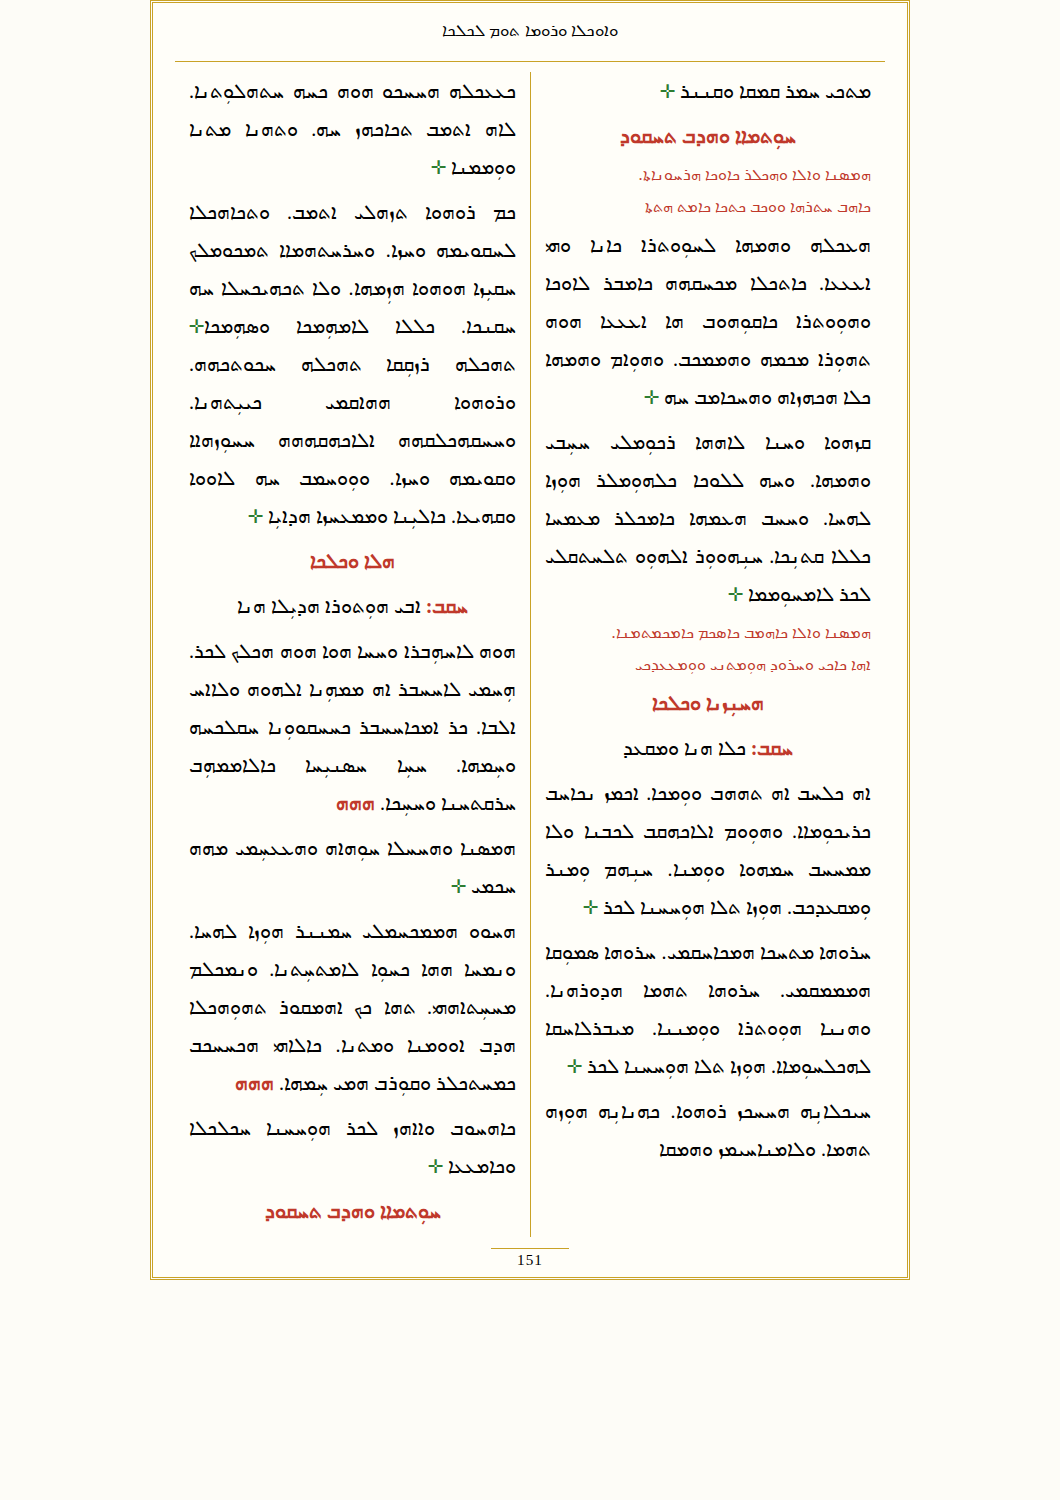ܘܐܘܟܠܐ ܘܪܘܡܐ ܬܘܡ ܠܟܠܟܐ
ܡܬܟܝ ܚܡܪ ܩܡܩܐ ܘܩܢܢܪ ✛
ܚܘܼܬܡܐܐ ܘܗܕܒ ܬܚܩܘܕ
ܗܡܣܢܐ ܘܐܠܐ ܘܗܟܠܪ ܟܐܘܟܐ ܗܪܚܘܢܐܬܐ.
ܟܐܗܒ ܚܬܪܗܐ ܘܘܟܒ ܟܬܟܐ ܟܐܡܬ ܗܬܬܐ
ܗܥܟܠܗ ܘܗܡܗܐ ܠܚܘܼܘܬܪܐ ܟܐܢܐ ܘܗܝ ܐܥܥܥܐ. ܟܐܬܟܠܐ ܡܟܚܩܗܗ ܟܐܡܒܪ ܠܐܘܟܐ ܘܗܘܼܘܬܪܐ ܟܐܩܘܼܗܘܒ ܗܐ ܐܥܥܥܐ ܗܘܗ ܬܗܘܼܪܐ ܡܟܡܗ ܘܗܡܡܟܒ. ܘܗܘܼܐܡ ܘܗܡܗܐ ܟܠܐ ܗܟܗܙܐܗ ܘܗܚܟܐܡܒ ܚܗ ✛
ܩܙܗܘܐ ܘܚܢܐ ܠܐܗܗܐ ܪܟܘܼܡܠܝ ܚܚܼܒܝ ܘܗܡܗܐ. ܘܚܗ ܠܠܘܟܐ ܟܠܗܘܼܡܠܪ ܗܘܼܙܐ ܠܗܚܐ. ܘܚܚܒ ܗܥܡܗܐ ܟܐܡܟܠܪ ܡܥܡܚܐ ܟܠܠܐ ܩܬܢܼܟܐ. ܚܢܼܗܘܘܼܪ ܐܠܗܘܼܘ ܬܠܚܬܩܠܝ ܠܟܪ ܠܐܡܚܘܼܡܡܐ ✛
ܗܡܣܢܐ ܘܐܠܐ ܟܐܗܡܒ ܟܐܣܟܡ ܟܐܡܟܡܬܡܢܐ.
ܐܗܐ ܟܐܟܝ ܘܚܪܘܕ ܗܘܼܡܬܢܝ ܘܘܼܡܥܥܕܟܝ
ܗܚܢܼܙܢܐ ܘܟܠܟܐ
ܚܩܒ: ܟܠܐ ܗܢܐ ܘܡܩܥܕ
ܐܗ ܟܠܚܒ ܐܗ ܬܗܗܒ ܘܘܼܡܟܐ. ܐܟܡܙ ܢܟܐܚܒ ܟܪܝܟܘܼܡܐܐ. ܘܗܘܼܘܡ ܐܠܐܟܗܩܒ ܠܟܒܢܐ ܘܠܐ ܡܡܚܚܒ ܚܡܗܘܐ ܘܘܼܡܢܐ. ܚܢܼܗܡ ܘܼܡܢܪ ܘܼܡܩܥܕܟܒ. ܗܘܼܙܐ ܬܠܐ ܗܘܼܚܚܢܐ ܠܟܪ ✛
ܚܪܘܗܐ ܡܬܚܟܐ ܗܡܟܐܚܩܡܝ. ܚܪܘܗܐ ܣܡܘܼܩܐ ܗܡܡܡܩܡܝ. ܚܪܘܗܐ ܬܗܡܐ ܗܕܘܪܗܢܐ. ܘܗܢܢܐ ܗܘܼܘܬܪܐ ܘܘܼܡܢܢܐ. ܡܝܒܪܠܐܚܩܐ ܠܗܟܠܚܘܼܡܐܐ. ܗܘܼܙܐ ܬܠܐ ܗܘܼܚܚܢܐ ܠܟܪ ✛
ܚܝܟܠܐܢܼܗ ܗܚܚܟܙ ܪܘܗܘܐ. ܟܗܢܐܢܼܗ ܗܘܼܙܗ ܬܗܡܐ. ܘܠܐܡܢܐܚܝܡܙ ܘܗܡܩܐ
ܟܥܥܟܠܗ ܗܚܚܟܘ ܗܘܗ ܟܚܗ ܚܬܗܠܘܼܬܢܐ. ܠܐܗ ܐܬܡܒ ܬܟܐܟܗܙ ܚܗ. ܘܬܗܢܐ ܡܬܢܐ ܘܘܼܡܡܢܐ ✛
ܟܡ ܪܘܗܘܐ ܬܙܗܠܝ ܐܬܡܒ. ܘܬܟܐܗܟܠܐ ܠܚܩܘܝܡܗ ܘܚܙܐ. ܘܚܪܚܬܗܡܐܐ ܬܡܟܘܡܠܟ ܚܩܝܼܙܐ ܗܘܗܘܐ ܗܙܼܡܗܐ. ܘܠܐ ܬܟܗܝܟܚܠܐ ܚܗ ܚܩܢܟܐ. ܟܠܠܐ ܠܐܡܗܼܡܟܐ ܘܣܗܼܡܟܐ✛ ܬܗܟܠܗ ܪܙܩܼܩܐ ܬܗܟܠܗ ܚܟܘܬܟܗܗ. ܘܪܘܗܘܐ ܗܗܐܩܡܝ ܟܝܝܼܬܗܢܐ. ܘܚܚܩܗܟܠܩܗܗ ܐܠܐܟܗܩܗܗܗ ܚܚܘܼܙܗܐܐ ܘܩܘܝܡܗ ܘܚܙܐ. ܘܘܼܘܚܡܒ ܚܗ ܠܐܘܘܐ ܘܩܗܝܥܐ. ܟܐܠܝܼܢܐ ܘܡܡܥܚܙܐ ܗܕܐܝܼܐ ✛
ܗܠܐ ܘܟܠܟܐ
ܚܩܒ: ܐܒܝ ܗܘܼܬܘܪܐ ܗܕܝܼܠܐ ܗܢܐ
ܗܘܗ ܠܐܚܗܼܒܪܐ ܘܚܚܐ ܗܘܐ ܗܘܗ ܗܟܠܟ ܠܟܪ. ܗܼܚܡܝ ܠܐܚܚܒܪ ܐܗ ܡܡܗܼܢܐ ܐܠܗܘܗ ܘܠܐܐܚ ܐܠܒܐ. ܟܪ ܐܡܟܐܚܚܒܪ ܟܚܚܩܘܘܼܢܐ ܚܩܠܟܚܗ ܘܚܼܡܗܐ. ܚܚܼܐ ܚܣܢܝܼܚܐ ܟܐܠܐܡܡܗܼܒ ܚܪܩܬܚܢܐ ܘܚܚܼܟܐ. ܗܗܗ
ܗܡܣܢܐ ܘܗܚܚܠܐ ܚܘܼܗܐܗ ܘܗܥܥܚܼܡܝ ܡܗܗ ܚܟܡܝ ✛
ܗܚܘܘ ܗܡܡܟܚܡܠܝ ܚܡܢܢܪ ܗܘܼܙܐ ܠܗܚܐ. ܘܢܡܚܐ ܗܗܐ ܟܚܘܼܐ ܠܐܡܬܚܼܬܢܐ. ܘܢܡܟܠܡ ܡܚܚܼܬܐܗܗܝ. ܬܗܐ ܟܟ ܐܗܡܩܘܪ ܬܗܘܼܗܟܠܐ ܗܕܒ ܐܘܘܡܢܐ ܘܡܬܢܐ. ܟܐܠܐܗܝ ܗܟܚܚܟܒ ܟܡܚܬܟܠܪ ܘܩܘܼܪܒ ܗܡܝ ܚܼܡܗܐ. ܗܗܗ
ܟܐܗܚܘܒ ܘܐܐܗܙ ܠܟܪ ܗܘܼܚܚܢܐ ܚܟܠܟܠܐ ܘܟܐܡܥܥܐ ✛
ܚܘܼܬܡܐܐ ܘܗܕܒ ܬܚܩܘܕ
151